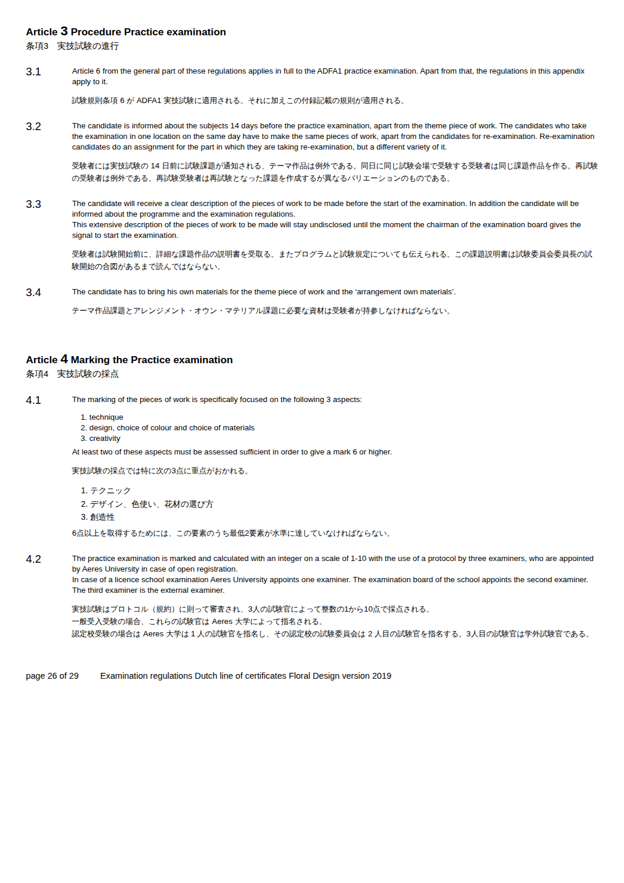Article 3 Procedure Practice examination
条項3　実技試験の進行
3.1
Article 6 from the general part of these regulations applies in full to the ADFA1 practice examination. Apart from that, the regulations in this appendix apply to it.
試験規則条項 6 が ADFA1 実技試験に適用される。それに加えこの付録記載の規則が適用される。
3.2
The candidate is informed about the subjects 14 days before the practice examination, apart from the theme piece of work. The candidates who take the examination in one location on the same day have to make the same pieces of work, apart from the candidates for re-examination. Re-examination candidates do an assignment for the part in which they are taking re-examination, but a different variety of it.
受験者には実技試験の 14 日前に試験課題が通知される、テーマ作品は例外である。同日に同じ試験会場で受験する受験者は同じ課題作品を作る。再試験の受験者は例外である。再試験受験者は再試験となった課題を作成するが異なるバリエーションのものである。
3.3
The candidate will receive a clear description of the pieces of work to be made before the start of the examination. In addition the candidate will be informed about the programme and the examination regulations.
This extensive description of the pieces of work to be made will stay undisclosed until the moment the chairman of the examination board gives the signal to start the examination.
受験者は試験開始前に、詳細な課題作品の説明書を受取る。またプログラムと試験規定についても伝えられる。この課題説明書は試験委員会委員長の試験開始の合図があるまで読んではならない。
3.4
The candidate has to bring his own materials for the theme piece of work and the ‘arrangement own materials’.
テーマ作品課題とアレンジメント・オウン・マテリアル課題に必要な資材は受験者が持参しなければならない。
Article 4 Marking the Practice examination
条項4　実技試験の採点
4.1
The marking of the pieces of work is specifically focused on the following 3 aspects:
technique
design, choice of colour and choice of materials
creativity
At least two of these aspects must be assessed sufficient in order to give a mark 6 or higher.
実技試験の採点では特に次の3点に重点がおかれる。
テクニック
デザイン、色使い、花材の選び方
創造性
6点以上を取得するためには、この要素のうち最低2要素が水準に達していなければならない。
4.2
The practice examination is marked and calculated with an integer on a scale of 1-10 with the use of a protocol by three examiners, who are appointed by Aeres University in case of open registration.
In case of a licence school examination Aeres University appoints one examiner. The examination board of the school appoints the second examiner. The third examiner is the external examiner.
実技試験はプロトコル（規約）に則って審査され、3人の試験官によって整数の1から10点で採点される。
一般受入受験の場合、これらの試験官は Aeres 大学によって指名される。
認定校受験の場合は Aeres 大学は 1 人の試験官を指名し、その認定校の試験委員会は 2 人目の試験官を指名する。3人目の試験官は学外試験官である。
page 26 of 29 Examination regulations Dutch line of certificates Floral Design version 2019